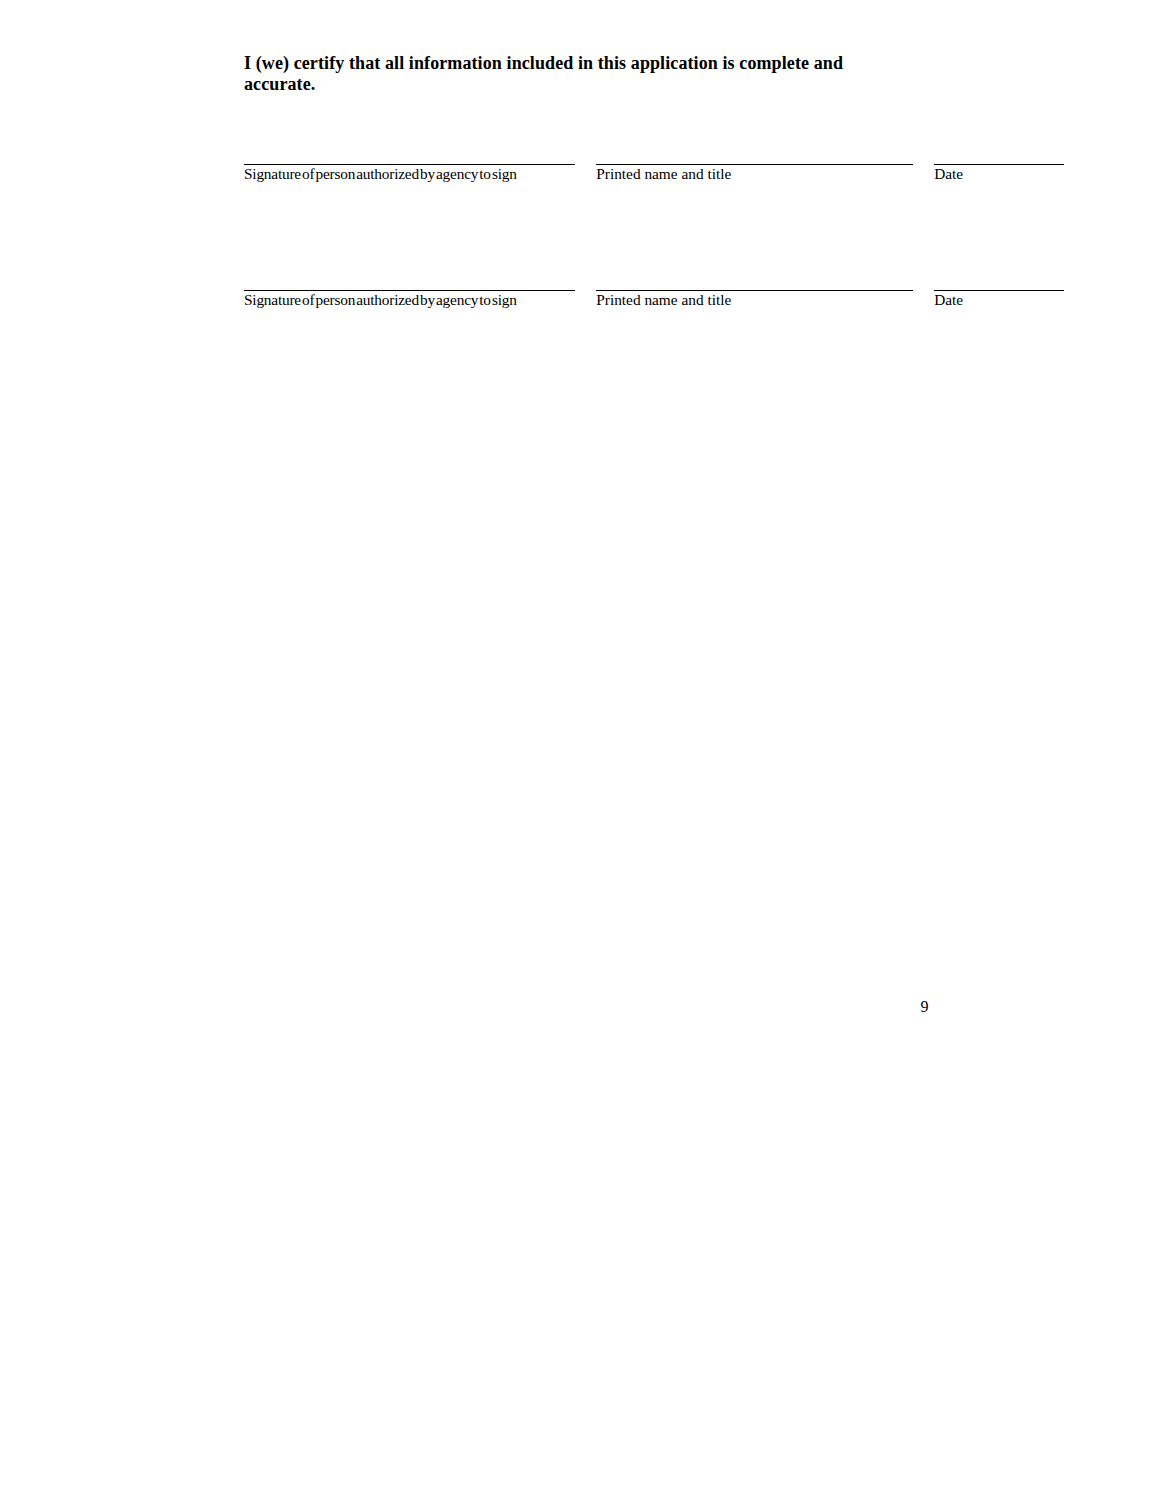I (we) certify that all information included in this application is complete and accurate.
| Signature of person authorized by agency to sign | | Printed name and title | | Date |
| Signature of person authorized by agency to sign | | Printed name and title | | Date |
9